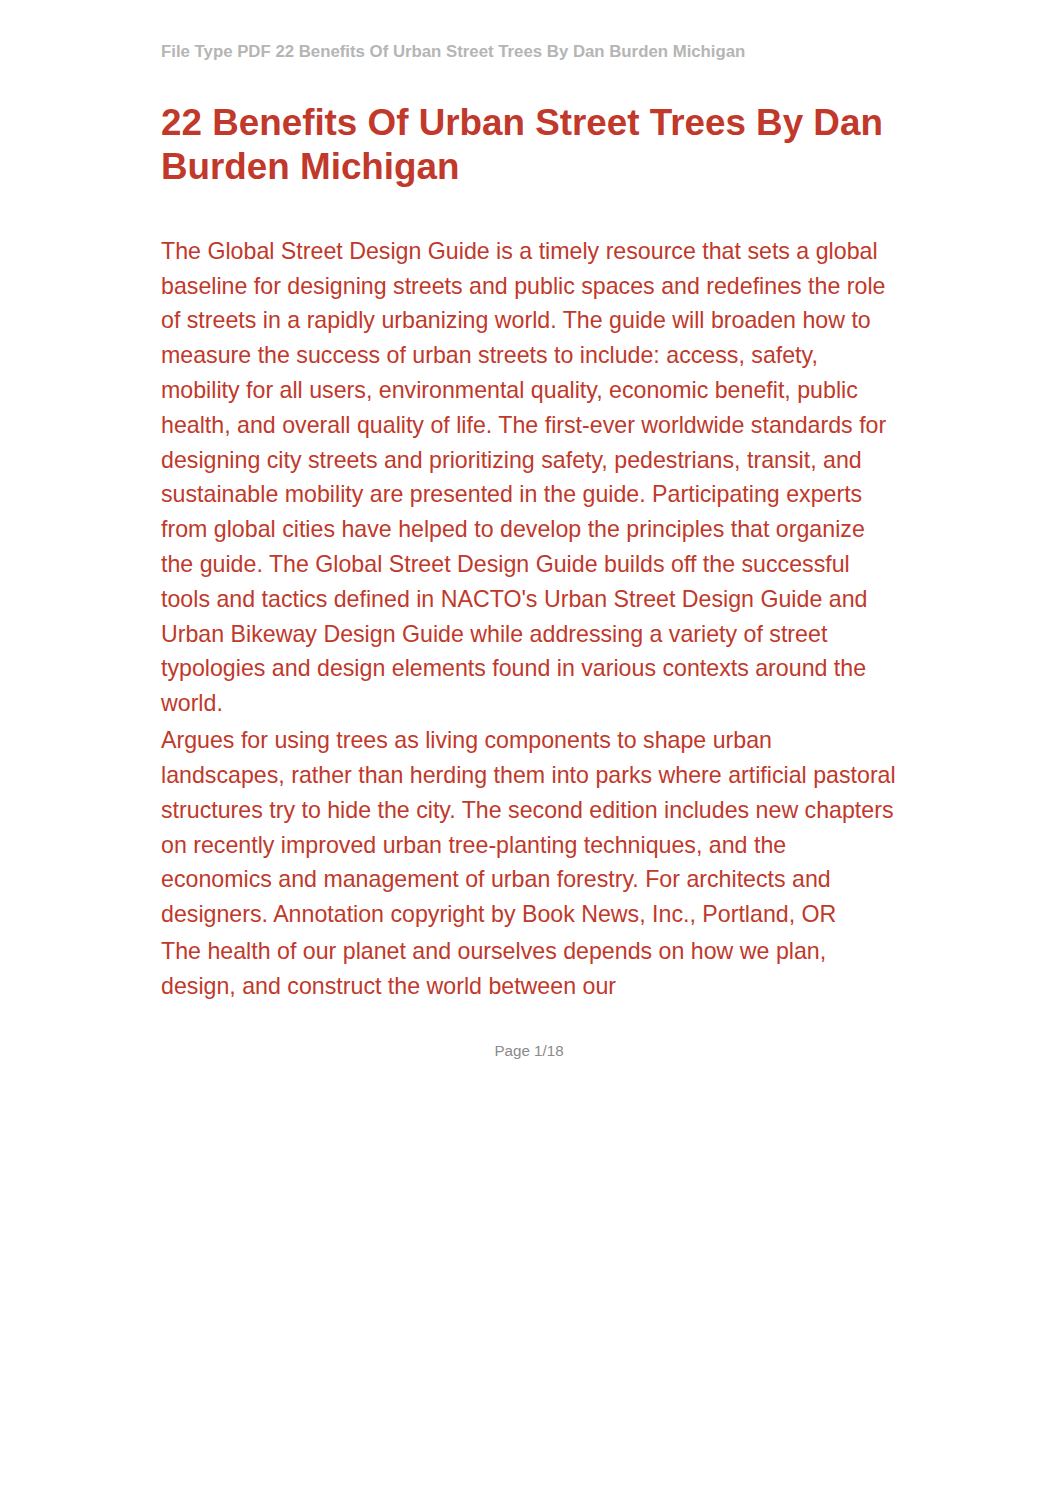File Type PDF 22 Benefits Of Urban Street Trees By Dan Burden Michigan
22 Benefits Of Urban Street Trees By Dan Burden Michigan
The Global Street Design Guide is a timely resource that sets a global baseline for designing streets and public spaces and redefines the role of streets in a rapidly urbanizing world. The guide will broaden how to measure the success of urban streets to include: access, safety, mobility for all users, environmental quality, economic benefit, public health, and overall quality of life. The first-ever worldwide standards for designing city streets and prioritizing safety, pedestrians, transit, and sustainable mobility are presented in the guide. Participating experts from global cities have helped to develop the principles that organize the guide. The Global Street Design Guide builds off the successful tools and tactics defined in NACTO's Urban Street Design Guide and Urban Bikeway Design Guide while addressing a variety of street typologies and design elements found in various contexts around the world.
Argues for using trees as living components to shape urban landscapes, rather than herding them into parks where artificial pastoral structures try to hide the city. The second edition includes new chapters on recently improved urban tree-planting techniques, and the economics and management of urban forestry. For architects and designers. Annotation copyright by Book News, Inc., Portland, OR
The health of our planet and ourselves depends on how we plan, design, and construct the world between our
Page 1/18